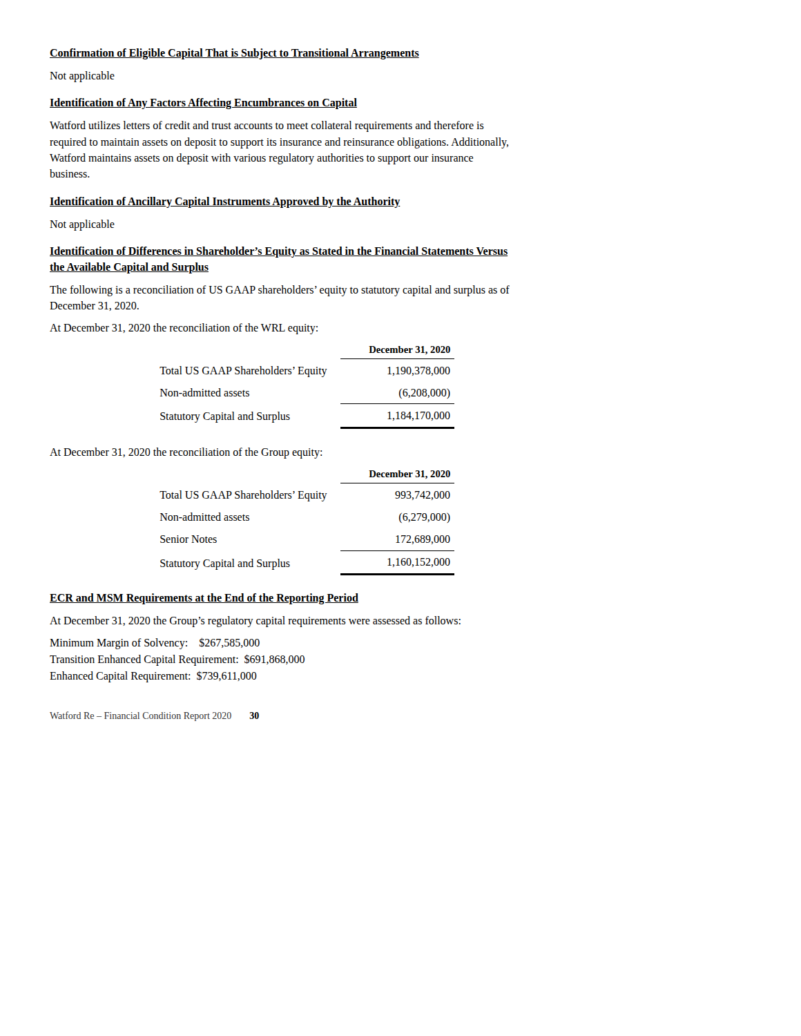Confirmation of Eligible Capital That is Subject to Transitional Arrangements
Not applicable
Identification of Any Factors Affecting Encumbrances on Capital
Watford utilizes letters of credit and trust accounts to meet collateral requirements and therefore is required to maintain assets on deposit to support its insurance and reinsurance obligations. Additionally, Watford maintains assets on deposit with various regulatory authorities to support our insurance business.
Identification of Ancillary Capital Instruments Approved by the Authority
Not applicable
Identification of Differences in Shareholder’s Equity as Stated in the Financial Statements Versus the Available Capital and Surplus
The following is a reconciliation of US GAAP shareholders’ equity to statutory capital and surplus as of December 31, 2020.
At December 31, 2020 the reconciliation of the WRL equity:
| | December 31, 2020 |
| Total US GAAP Shareholders’ Equity | 1,190,378,000 |
| Non-admitted assets | (6,208,000) |
| Statutory Capital and Surplus | 1,184,170,000 |
At December 31, 2020 the reconciliation of the Group equity:
| | December 31, 2020 |
| Total US GAAP Shareholders’ Equity | 993,742,000 |
| Non-admitted assets | (6,279,000) |
| Senior Notes | 172,689,000 |
| Statutory Capital and Surplus | 1,160,152,000 |
ECR and MSM Requirements at the End of the Reporting Period
At December 31, 2020 the Group’s regulatory capital requirements were assessed as follows:
Minimum Margin of Solvency: $267,585,000
Transition Enhanced Capital Requirement: $691,868,000
Enhanced Capital Requirement: $739,611,000
Watford Re – Financial Condition Report 2020 30